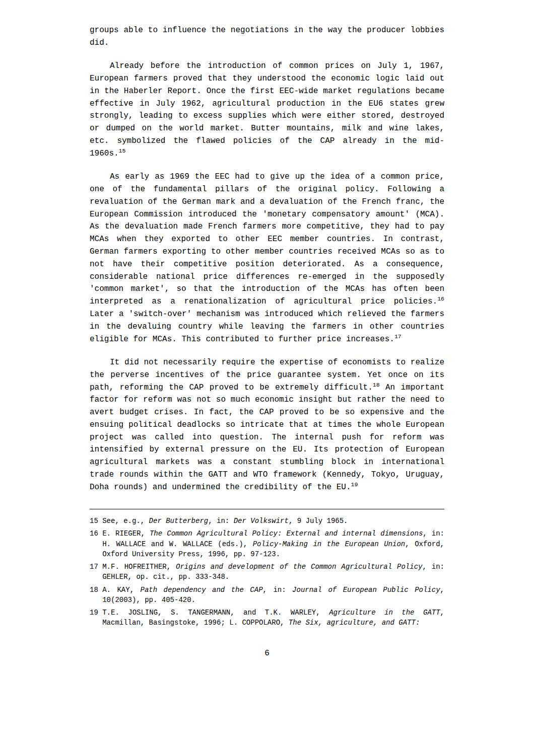groups able to influence the negotiations in the way the producer lobbies did.
Already before the introduction of common prices on July 1, 1967, European farmers proved that they understood the economic logic laid out in the Haberler Report. Once the first EEC-wide market regulations became effective in July 1962, agricultural production in the EU6 states grew strongly, leading to excess supplies which were either stored, destroyed or dumped on the world market. Butter mountains, milk and wine lakes, etc. symbolized the flawed policies of the CAP already in the mid-1960s.15
As early as 1969 the EEC had to give up the idea of a common price, one of the fundamental pillars of the original policy. Following a revaluation of the German mark and a devaluation of the French franc, the European Commission introduced the 'monetary compensatory amount' (MCA). As the devaluation made French farmers more competitive, they had to pay MCAs when they exported to other EEC member countries. In contrast, German farmers exporting to other member countries received MCAs so as to not have their competitive position deteriorated. As a consequence, considerable national price differences re-emerged in the supposedly 'common market', so that the introduction of the MCAs has often been interpreted as a renationalization of agricultural price policies.16 Later a 'switch-over' mechanism was introduced which relieved the farmers in the devaluing country while leaving the farmers in other countries eligible for MCAs. This contributed to further price increases.17
It did not necessarily require the expertise of economists to realize the perverse incentives of the price guarantee system. Yet once on its path, reforming the CAP proved to be extremely difficult.18 An important factor for reform was not so much economic insight but rather the need to avert budget crises. In fact, the CAP proved to be so expensive and the ensuing political deadlocks so intricate that at times the whole European project was called into question. The internal push for reform was intensified by external pressure on the EU. Its protection of European agricultural markets was a constant stumbling block in international trade rounds within the GATT and WTO framework (Kennedy, Tokyo, Uruguay, Doha rounds) and undermined the credibility of the EU.19
15 See, e.g., Der Butterberg, in: Der Volkswirt, 9 July 1965.
16 E. RIEGER, The Common Agricultural Policy: External and internal dimensions, in: H. WALLACE and W. WALLACE (eds.), Policy-Making in the European Union, Oxford, Oxford University Press, 1996, pp. 97-123.
17 M.F. HOFREITHER, Origins and development of the Common Agricultural Policy, in: GEHLER, op. cit., pp. 333-348.
18 A. KAY, Path dependency and the CAP, in: Journal of European Public Policy, 10(2003), pp. 405-420.
19 T.E. JOSLING, S. TANGERMANN, and T.K. WARLEY, Agriculture in the GATT, Macmillan, Basingstoke, 1996; L. COPPOLARO, The Six, agriculture, and GATT:
6